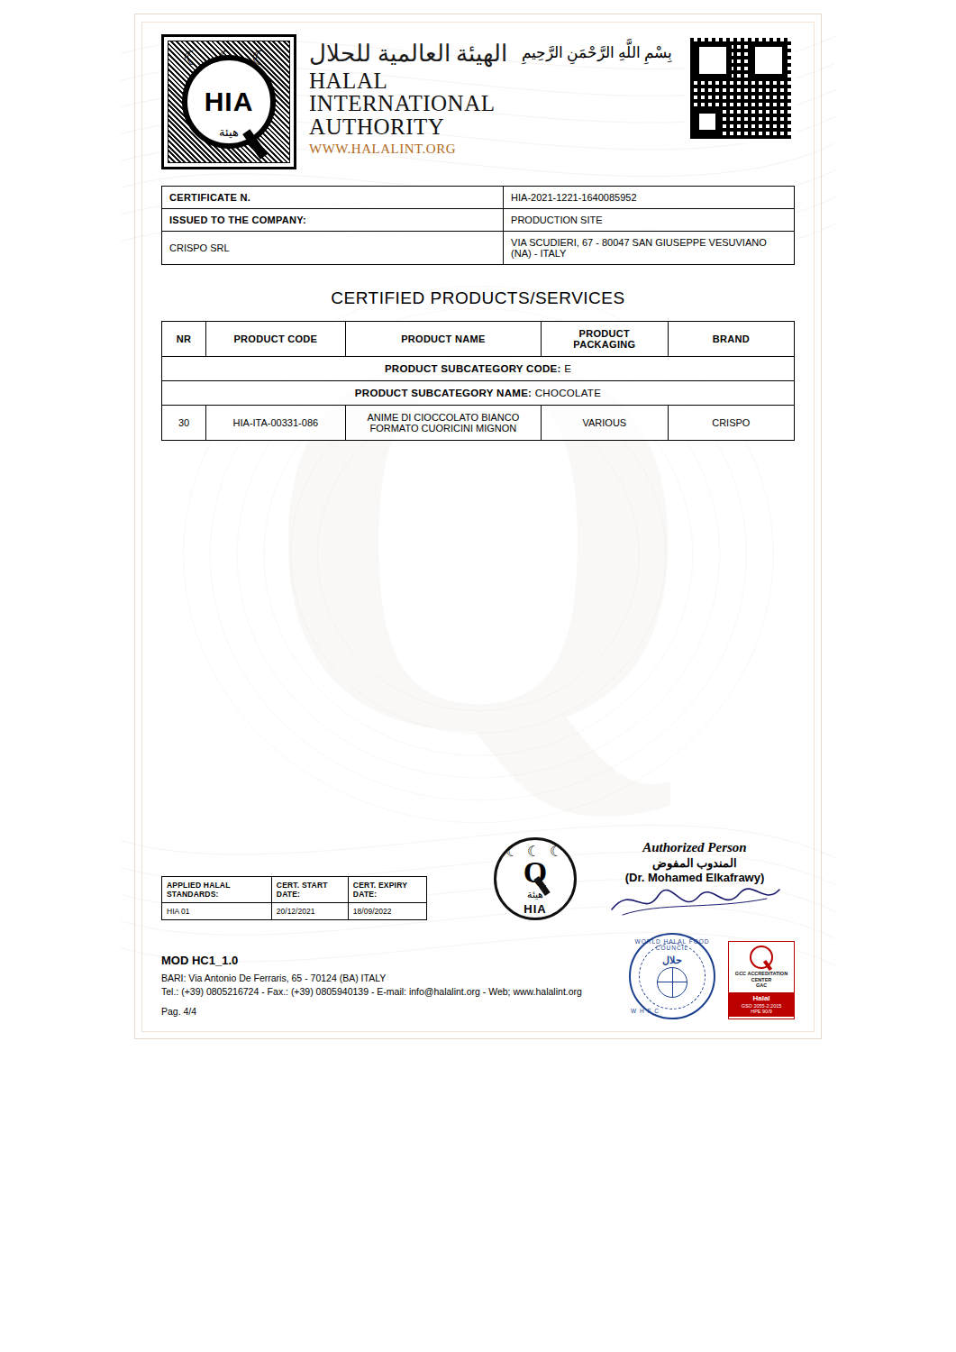Q
☾ ☾ ☾
HIA
هيئة
الهيئة العالمية للحلال
HALAL INTERNATIONAL AUTHORITY
WWW.HALALINT.ORG
بِسْمِ اللَّهِ الرَّحْمَنِ الرَّحِيمِ
| CERTIFICATE N. | HIA-2021-1221-1640085952 |
| ISSUED TO THE COMPANY: | PRODUCTION SITE |
| CRISPO SRL | VIA SCUDIERI, 67 - 80047 SAN GIUSEPPE VESUVIANO (NA) - ITALY |
CERTIFIED PRODUCTS/SERVICES
| PRODUCT SUBCATEGORY CODE: E |
| PRODUCT SUBCATEGORY NAME: CHOCOLATE |
| NR | PRODUCT CODE | PRODUCT NAME | PRODUCT PACKAGING | BRAND |
| 30 | HIA-ITA-00331-086 | ANIME DI CIOCCOLATO BIANCO FORMATO CUORICINI MIGNON | VARIOUS | CRISPO |
| APPLIED HALAL STANDARDS: | CERT. START DATE: | CERT. EXPIRY DATE: |
| --- | --- | --- |
| HIA 01 | 20/12/2021 | 18/09/2022 |
☾ ☾ ☾
Q
هيئة
HIA
Authorized Person
المندوب المفوض
(Dr. Mohamed Elkafrawy)
MOD HC1_1.0
BARI: Via Antonio De Ferraris, 65 - 70124 (BA) ITALY
Tel.: (+39) 0805216724 - Fax.: (+39) 0805940139 - E-mail: info@halalint.org - Web; www.halalint.org
Pag. 4/4
WORLD HALAL FOOD COUNCIL W H F C
حلال
GCC ACCREDITATION CENTER
GAC
Halal
GSO 2055-2:2015
HPE 90/9